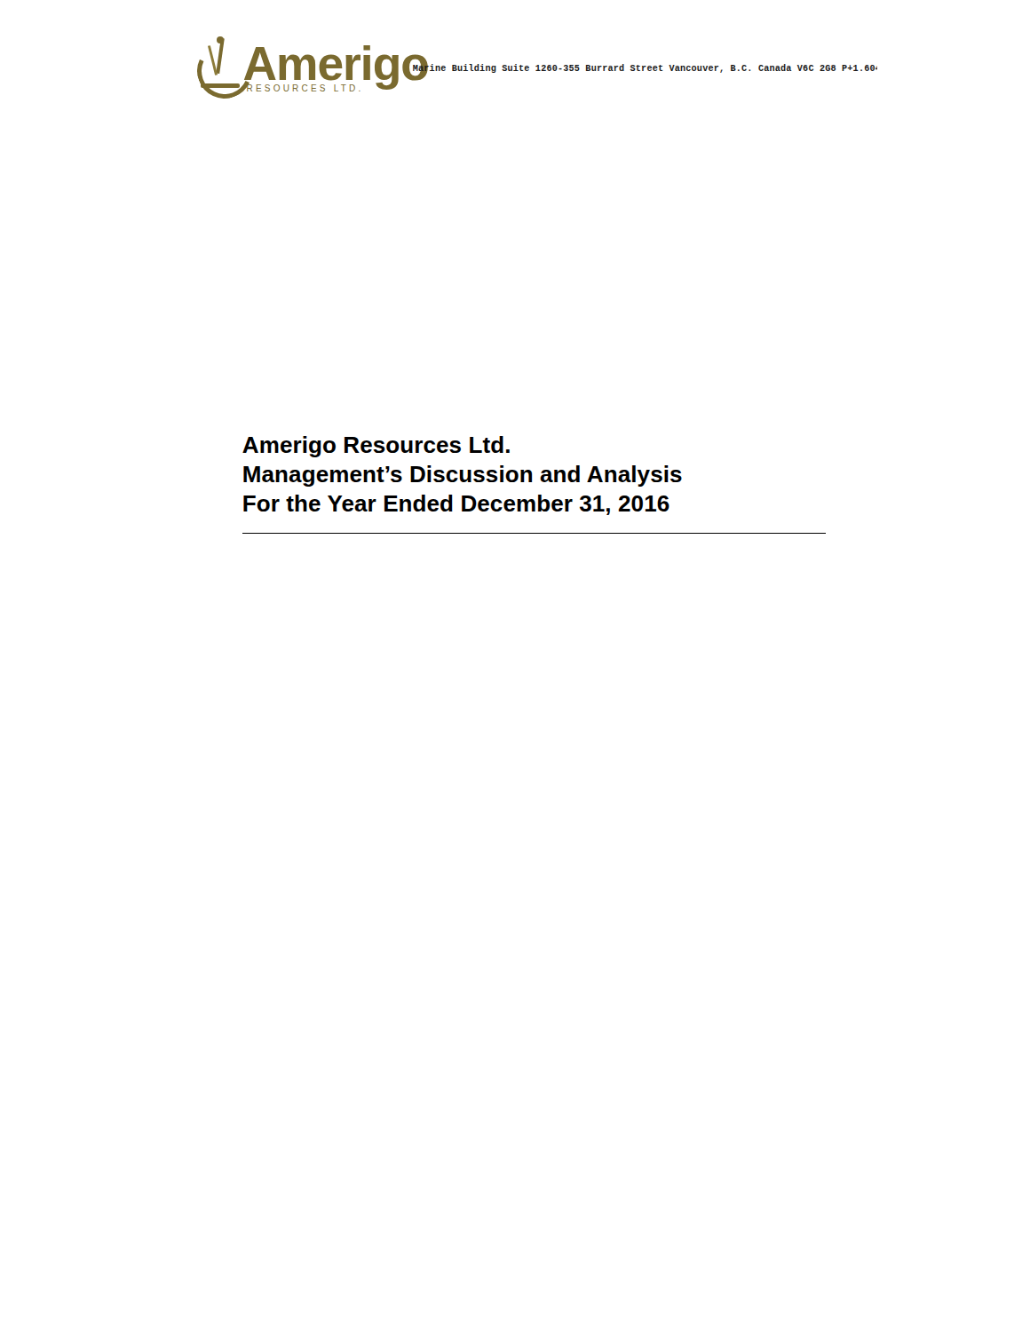Amerigo
RESOURCES LTD.
Marine Building Suite 1260-355 Burrard Street Vancouver, B.C. Canada V6C 2G8 P+1.604.681.2802 F+1.604.682.2802
Amerigo Resources Ltd.
Management’s Discussion and Analysis
For the Year Ended December 31, 2016